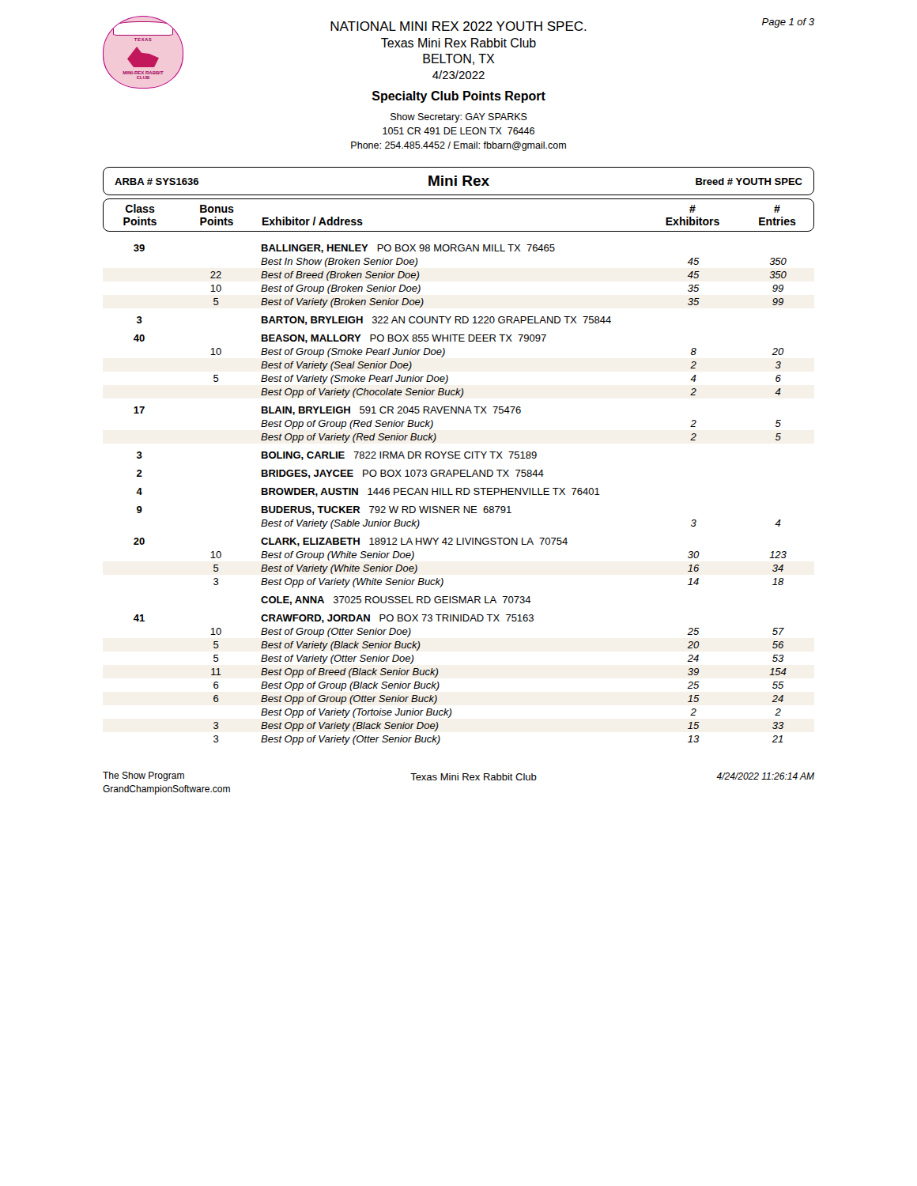Page 1 of 3
TEXAS
MINI-REX RABBIT
CLUB
NATIONAL MINI REX 2022 YOUTH SPEC.
Texas Mini Rex Rabbit Club
BELTON, TX
4/23/2022
Specialty Club Points Report
Show Secretary: GAY SPARKS
1051 CR 491 DE LEON TX 76446
Phone: 254.485.4452 / Email: fbbarn@gmail.com
ARBA # SYS1636
Mini Rex
Breed # YOUTH SPEC
| Class Points | Bonus Points | Exhibitor / Address | # Exhibitors | # Entries |
| 39 | | BALLINGER, HENLEY PO BOX 98 MORGAN MILL TX 76465 | | |
| | | Best In Show (Broken Senior Doe) | 45 | 350 |
| | 22 | Best of Breed (Broken Senior Doe) | 45 | 350 |
| | 10 | Best of Group (Broken Senior Doe) | 35 | 99 |
| | 5 | Best of Variety (Broken Senior Doe) | 35 | 99 |
| 3 | | BARTON, BRYLEIGH 322 AN COUNTY RD 1220 GRAPELAND TX 75844 | | |
| 40 | | BEASON, MALLORY PO BOX 855 WHITE DEER TX 79097 | | |
| | 10 | Best of Group (Smoke Pearl Junior Doe) | 8 | 20 |
| | | Best of Variety (Seal Senior Doe) | 2 | 3 |
| | 5 | Best of Variety (Smoke Pearl Junior Doe) | 4 | 6 |
| | | Best Opp of Variety (Chocolate Senior Buck) | 2 | 4 |
| 17 | | BLAIN, BRYLEIGH 591 CR 2045 RAVENNA TX 75476 | | |
| | | Best Opp of Group (Red Senior Buck) | 2 | 5 |
| | | Best Opp of Variety (Red Senior Buck) | 2 | 5 |
| 3 | | BOLING, CARLIE 7822 IRMA DR ROYSE CITY TX 75189 | | |
| 2 | | BRIDGES, JAYCEE PO BOX 1073 GRAPELAND TX 75844 | | |
| 4 | | BROWDER, AUSTIN 1446 PECAN HILL RD STEPHENVILLE TX 76401 | | |
| 9 | | BUDERUS, TUCKER 792 W RD WISNER NE 68791 | | |
| | | Best of Variety (Sable Junior Buck) | 3 | 4 |
| 20 | | CLARK, ELIZABETH 18912 LA HWY 42 LIVINGSTON LA 70754 | | |
| | 10 | Best of Group (White Senior Doe) | 30 | 123 |
| | 5 | Best of Variety (White Senior Doe) | 16 | 34 |
| | 3 | Best Opp of Variety (White Senior Buck) | 14 | 18 |
| | | COLE, ANNA 37025 ROUSSEL RD GEISMAR LA 70734 | | |
| 41 | | CRAWFORD, JORDAN PO BOX 73 TRINIDAD TX 75163 | | |
| | 10 | Best of Group (Otter Senior Doe) | 25 | 57 |
| | 5 | Best of Variety (Black Senior Buck) | 20 | 56 |
| | 5 | Best of Variety (Otter Senior Doe) | 24 | 53 |
| | 11 | Best Opp of Breed (Black Senior Buck) | 39 | 154 |
| | 6 | Best Opp of Group (Black Senior Buck) | 25 | 55 |
| | 6 | Best Opp of Group (Otter Senior Buck) | 15 | 24 |
| | | Best Opp of Variety (Tortoise Junior Buck) | 2 | 2 |
| | 3 | Best Opp of Variety (Black Senior Doe) | 15 | 33 |
| | 3 | Best Opp of Variety (Otter Senior Buck) | 13 | 21 |
The Show Program
GrandChampionSoftware.com
Texas Mini Rex Rabbit Club
4/24/2022 11:26:14 AM